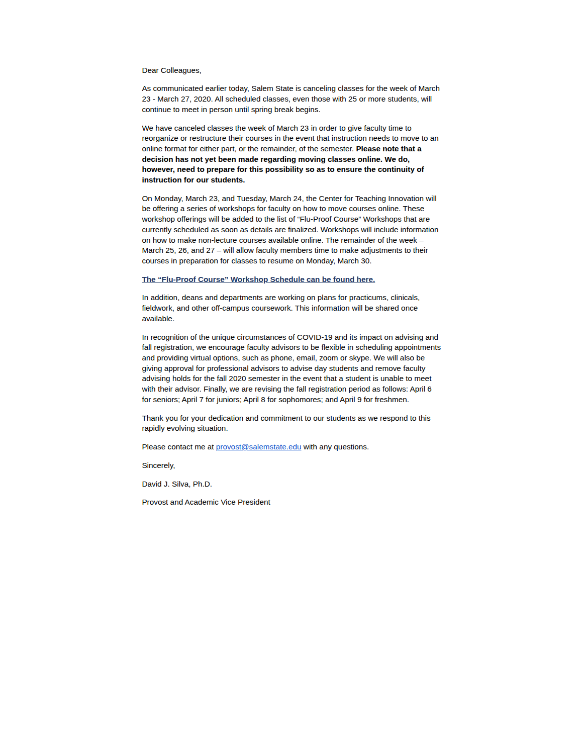Dear Colleagues,
As communicated earlier today, Salem State is canceling classes for the week of March 23 - March 27, 2020. All scheduled classes, even those with 25 or more students, will continue to meet in person until spring break begins.
We have canceled classes the week of March 23 in order to give faculty time to reorganize or restructure their courses in the event that instruction needs to move to an online format for either part, or the remainder, of the semester. Please note that a decision has not yet been made regarding moving classes online. We do, however, need to prepare for this possibility so as to ensure the continuity of instruction for our students.
On Monday, March 23, and Tuesday, March 24, the Center for Teaching Innovation will be offering a series of workshops for faculty on how to move courses online. These workshop offerings will be added to the list of “Flu-Proof Course” Workshops that are currently scheduled as soon as details are finalized. Workshops will include information on how to make non-lecture courses available online. The remainder of the week – March 25, 26, and 27 – will allow faculty members time to make adjustments to their courses in preparation for classes to resume on Monday, March 30.
The “Flu-Proof Course” Workshop Schedule can be found here.
In addition, deans and departments are working on plans for practicums, clinicals, fieldwork, and other off-campus coursework. This information will be shared once available.
In recognition of the unique circumstances of COVID-19 and its impact on advising and fall registration, we encourage faculty advisors to be flexible in scheduling appointments and providing virtual options, such as phone, email, zoom or skype. We will also be giving approval for professional advisors to advise day students and remove faculty advising holds for the fall 2020 semester in the event that a student is unable to meet with their advisor. Finally, we are revising the fall registration period as follows: April 6 for seniors; April 7 for juniors; April 8 for sophomores; and April 9 for freshmen.
Thank you for your dedication and commitment to our students as we respond to this rapidly evolving situation.
Please contact me at provost@salemstate.edu with any questions.
Sincerely,
David J. Silva, Ph.D.
Provost and Academic Vice President